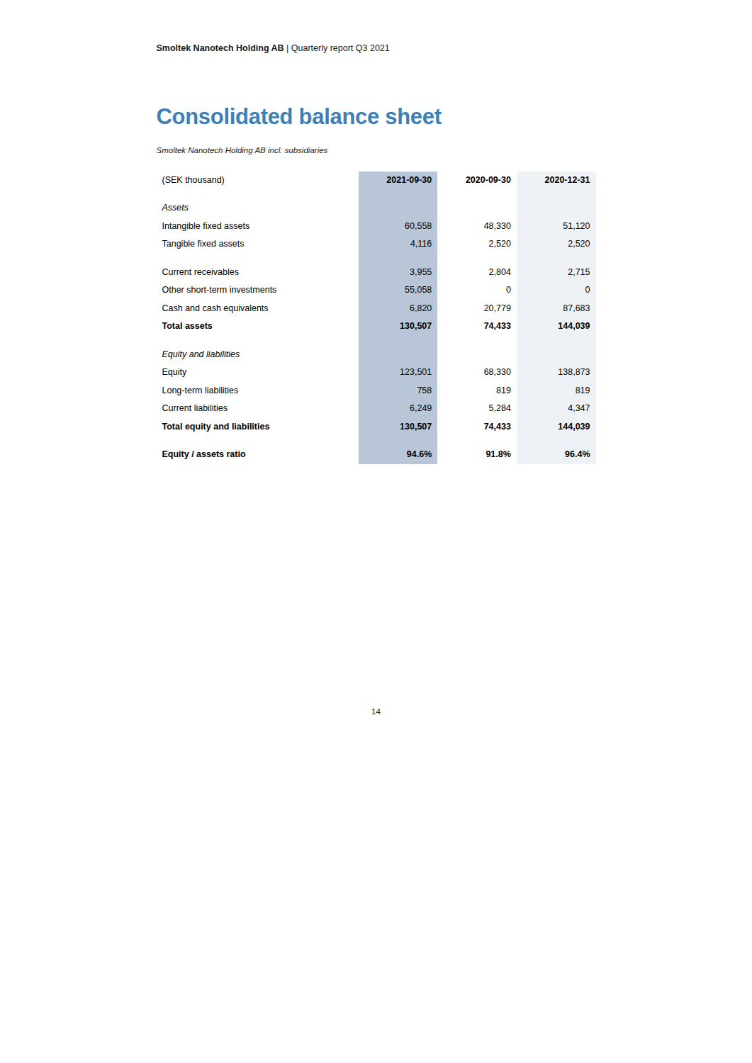Smoltek Nanotech Holding AB | Quarterly report Q3 2021
Consolidated balance sheet
Smoltek Nanotech Holding AB incl. subsidiaries
| (SEK thousand) | 2021-09-30 | 2020-09-30 | 2020-12-31 |
| --- | --- | --- | --- |
| Assets | | | |
| Intangible fixed assets | 60,558 | 48,330 | 51,120 |
| Tangible fixed assets | 4,116 | 2,520 | 2,520 |
| Current receivables | 3,955 | 2,804 | 2,715 |
| Other short-term investments | 55,058 | 0 | 0 |
| Cash and cash equivalents | 6,820 | 20,779 | 87,683 |
| Total assets | 130,507 | 74,433 | 144,039 |
| Equity and liabilities | | | |
| Equity | 123,501 | 68,330 | 138,873 |
| Long-term liabilities | 758 | 819 | 819 |
| Current liabilities | 6,249 | 5,284 | 4,347 |
| Total equity and liabilities | 130,507 | 74,433 | 144,039 |
| Equity / assets ratio | 94.6% | 91.8% | 96.4% |
14